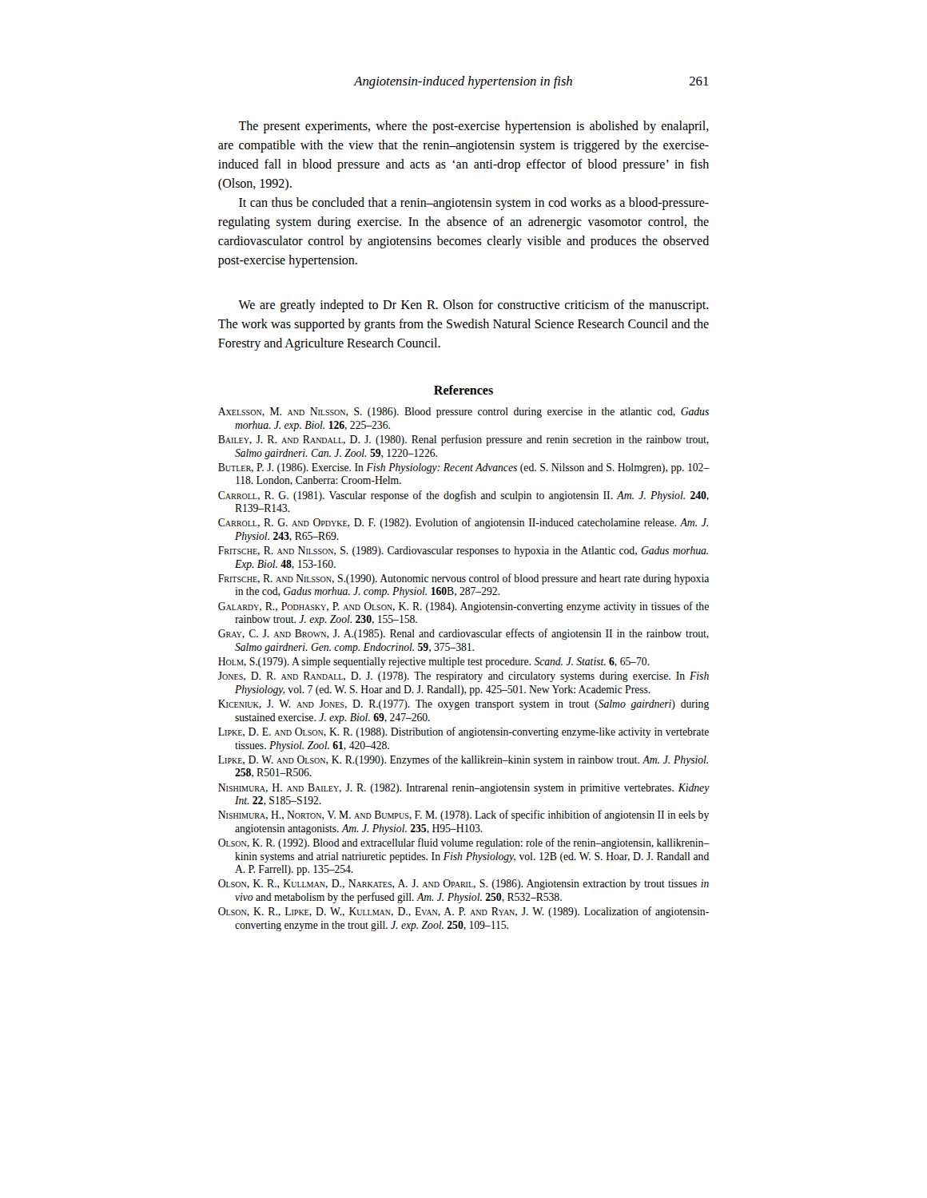Angiotensin-induced hypertension in fish 261
The present experiments, where the post-exercise hypertension is abolished by enalapril, are compatible with the view that the renin–angiotensin system is triggered by the exercise-induced fall in blood pressure and acts as ‘an anti-drop effector of blood pressure’ in fish (Olson, 1992).
It can thus be concluded that a renin–angiotensin system in cod works as a blood-pressure-regulating system during exercise. In the absence of an adrenergic vasomotor control, the cardiovasculator control by angiotensins becomes clearly visible and produces the observed post-exercise hypertension.
We are greatly indepted to Dr Ken R. Olson for constructive criticism of the manuscript. The work was supported by grants from the Swedish Natural Science Research Council and the Forestry and Agriculture Research Council.
References
Axelsson, M. and Nilsson, S. (1986). Blood pressure control during exercise in the atlantic cod, Gadus morhua. J. exp. Biol. 126, 225–236.
Bailey, J. R. and Randall, D. J. (1980). Renal perfusion pressure and renin secretion in the rainbow trout, Salmo gairdneri. Can. J. Zool. 59, 1220–1226.
Butler, P. J. (1986). Exercise. In Fish Physiology: Recent Advances (ed. S. Nilsson and S. Holmgren), pp. 102–118. London, Canberra: Croom-Helm.
Carroll, R. G. (1981). Vascular response of the dogfish and sculpin to angiotensin II. Am. J. Physiol. 240, R139–R143.
Carroll, R. G. and Opdyke, D. F. (1982). Evolution of angiotensin II-induced catecholamine release. Am. J. Physiol. 243, R65–R69.
Fritsche, R. and Nilsson, S. (1989). Cardiovascular responses to hypoxia in the Atlantic cod, Gadus morhua. Exp. Biol. 48, 153-160.
Fritsche, R. and Nilsson, S.(1990). Autonomic nervous control of blood pressure and heart rate during hypoxia in the cod, Gadus morhua. J. comp. Physiol. 160 B, 287–292.
Galardy, R., Podhasky, P. and Olson, K. R. (1984). Angiotensin-converting enzyme activity in tissues of the rainbow trout. J. exp. Zool. 230, 155–158.
Gray, C. J. and Brown, J. A.(1985). Renal and cardiovascular effects of angiotensin II in the rainbow trout, Salmo gairdneri. Gen. comp. Endocrinol. 59, 375–381.
Holm, S.(1979). A simple sequentially rejective multiple test procedure. Scand. J. Statist. 6, 65–70.
Jones, D. R. and Randall, D. J. (1978). The respiratory and circulatory systems during exercise. In Fish Physiology, vol. 7 (ed. W. S. Hoar and D. J. Randall), pp. 425–501. New York: Academic Press.
Kiceniuk, J. W. and Jones, D. R.(1977). The oxygen transport system in trout (Salmo gairdneri) during sustained exercise. J. exp. Biol. 69, 247–260.
Lipke, D. E. and Olson, K. R. (1988). Distribution of angiotensin-converting enzyme-like activity in vertebrate tissues. Physiol. Zool. 61, 420–428.
Lipke, D. W. and Olson, K. R.(1990). Enzymes of the kallikrein–kinin system in rainbow trout. Am. J. Physiol. 258, R501–R506.
Nishimura, H. and Bailey, J. R. (1982). Intrarenal renin–angiotensin system in primitive vertebrates. Kidney Int. 22, S185–S192.
Nishimura, H., Norton, V. M. and Bumpus, F. M. (1978). Lack of specific inhibition of angiotensin II in eels by angiotensin antagonists. Am. J. Physiol. 235, H95–H103.
Olson, K. R. (1992). Blood and extracellular fluid volume regulation: role of the renin–angiotensin, kallikrenin–kinin systems and atrial natriuretic peptides. In Fish Physiology, vol. 12B (ed. W. S. Hoar, D. J. Randall and A. P. Farrell). pp. 135–254.
Olson, K. R., Kullman, D., Narkates, A. J. and Oparil, S. (1986). Angiotensin extraction by trout tissues in vivo and metabolism by the perfused gill. Am. J. Physiol. 250, R532–R538.
Olson, K. R., Lipke, D. W., Kullman, D., Evan, A. P. and Ryan, J. W. (1989). Localization of angiotensin-converting enzyme in the trout gill. J. exp. Zool. 250, 109–115.